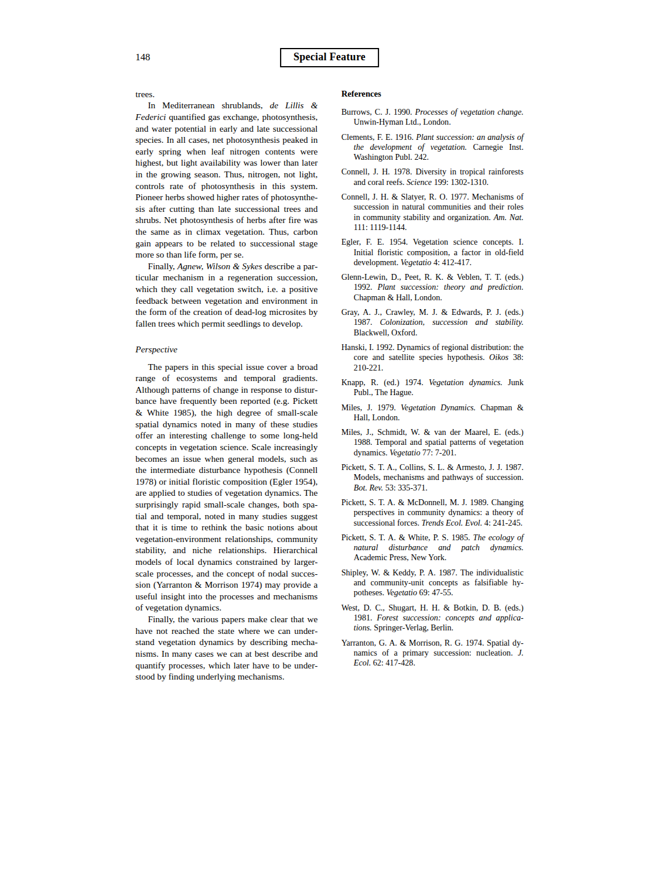148
Special Feature
trees.
In Mediterranean shrublands, de Lillis & Federici quantified gas exchange, photosynthesis, and water potential in early and late successional species. In all cases, net photosynthesis peaked in early spring when leaf nitrogen contents were highest, but light availability was lower than later in the growing season. Thus, nitrogen, not light, controls rate of photosynthesis in this system. Pioneer herbs showed higher rates of photosynthesis after cutting than late successional trees and shrubs. Net photosynthesis of herbs after fire was the same as in climax vegetation. Thus, carbon gain appears to be related to successional stage more so than life form, per se.
Finally, Agnew, Wilson & Sykes describe a particular mechanism in a regeneration succession, which they call vegetation switch, i.e. a positive feedback between vegetation and environment in the form of the creation of dead-log microsites by fallen trees which permit seedlings to develop.
Perspective
The papers in this special issue cover a broad range of ecosystems and temporal gradients. Although patterns of change in response to disturbance have frequently been reported (e.g. Pickett & White 1985), the high degree of small-scale spatial dynamics noted in many of these studies offer an interesting challenge to some long-held concepts in vegetation science. Scale increasingly becomes an issue when general models, such as the intermediate disturbance hypothesis (Connell 1978) or initial floristic composition (Egler 1954), are applied to studies of vegetation dynamics. The surprisingly rapid small-scale changes, both spatial and temporal, noted in many studies suggest that it is time to rethink the basic notions about vegetation-environment relationships, community stability, and niche relationships. Hierarchical models of local dynamics constrained by larger-scale processes, and the concept of nodal succession (Yarranton & Morrison 1974) may provide a useful insight into the processes and mechanisms of vegetation dynamics.
Finally, the various papers make clear that we have not reached the state where we can understand vegetation dynamics by describing mechanisms. In many cases we can at best describe and quantify processes, which later have to be understood by finding underlying mechanisms.
References
Burrows, C. J. 1990. Processes of vegetation change. Unwin-Hyman Ltd., London.
Clements, F. E. 1916. Plant succession: an analysis of the development of vegetation. Carnegie Inst. Washington Publ. 242.
Connell, J. H. 1978. Diversity in tropical rainforests and coral reefs. Science 199: 1302-1310.
Connell, J. H. & Slatyer, R. O. 1977. Mechanisms of succession in natural communities and their roles in community stability and organization. Am. Nat. 111: 1119-1144.
Egler, F. E. 1954. Vegetation science concepts. I. Initial floristic composition, a factor in old-field development. Vegetatio 4: 412-417.
Glenn-Lewin, D., Peet, R. K. & Veblen, T. T. (eds.) 1992. Plant succession: theory and prediction. Chapman & Hall, London.
Gray, A. J., Crawley, M. J. & Edwards, P. J. (eds.) 1987. Colonization, succession and stability. Blackwell, Oxford.
Hanski, I. 1992. Dynamics of regional distribution: the core and satellite species hypothesis. Oikos 38: 210-221.
Knapp, R. (ed.) 1974. Vegetation dynamics. Junk Publ., The Hague.
Miles, J. 1979. Vegetation Dynamics. Chapman & Hall, London.
Miles, J., Schmidt, W. & van der Maarel, E. (eds.) 1988. Temporal and spatial patterns of vegetation dynamics. Vegetatio 77: 7-201.
Pickett, S. T. A., Collins, S. L. & Armesto, J. J. 1987. Models, mechanisms and pathways of succession. Bot. Rev. 53: 335-371.
Pickett, S. T. A. & McDonnell, M. J. 1989. Changing perspectives in community dynamics: a theory of successional forces. Trends Ecol. Evol. 4: 241-245.
Pickett, S. T. A. & White, P. S. 1985. The ecology of natural disturbance and patch dynamics. Academic Press, New York.
Shipley, W. & Keddy, P. A. 1987. The individualistic and community-unit concepts as falsifiable hypotheses. Vegetatio 69: 47-55.
West, D. C., Shugart, H. H. & Botkin, D. B. (eds.) 1981. Forest succession: concepts and applications. Springer-Verlag, Berlin.
Yarranton, G. A. & Morrison, R. G. 1974. Spatial dynamics of a primary succession: nucleation. J. Ecol. 62: 417-428.